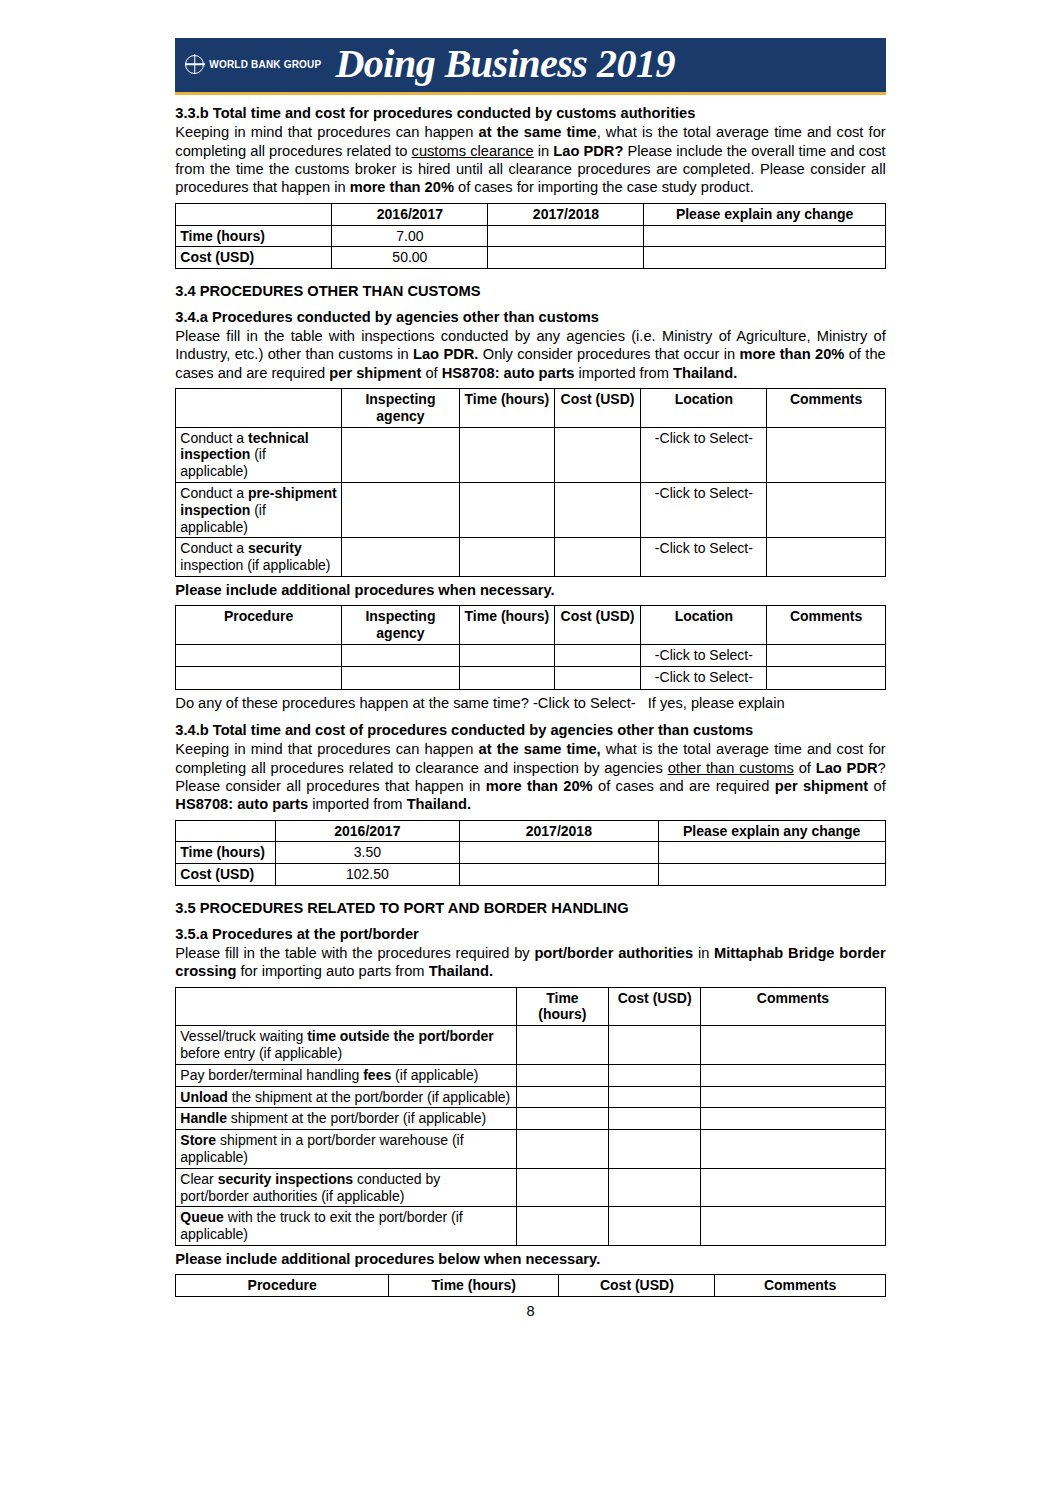WORLD BANK GROUP
Doing Business 2019
3.3.b Total time and cost for procedures conducted by customs authorities
Keeping in mind that procedures can happen at the same time, what is the total average time and cost for completing all procedures related to customs clearance in Lao PDR? Please include the overall time and cost from the time the customs broker is hired until all clearance procedures are completed. Please consider all procedures that happen in more than 20% of cases for importing the case study product.
| | 2016/2017 | 2017/2018 | Please explain any change |
| --- | --- | --- | --- |
| Time (hours) | 7.00 | | |
| Cost (USD) | 50.00 | | |
3.4 PROCEDURES OTHER THAN CUSTOMS
3.4.a Procedures conducted by agencies other than customs
Please fill in the table with inspections conducted by any agencies (i.e. Ministry of Agriculture, Ministry of Industry, etc.) other than customs in Lao PDR. Only consider procedures that occur in more than 20% of the cases and are required per shipment of HS8708: auto parts imported from Thailand.
| | Inspecting agency | Time (hours) | Cost (USD) | Location | Comments |
| --- | --- | --- | --- | --- | --- |
| Conduct a technical inspection (if applicable) | | | | -Click to Select- | |
| Conduct a pre-shipment inspection (if applicable) | | | | -Click to Select- | |
| Conduct a security inspection (if applicable) | | | | -Click to Select- | |
Please include additional procedures when necessary.
| Procedure | Inspecting agency | Time (hours) | Cost (USD) | Location | Comments |
| --- | --- | --- | --- | --- | --- |
| | | | | -Click to Select- | |
| | | | | -Click to Select- | |
Do any of these procedures happen at the same time? -Click to Select- If yes, please explain
3.4.b Total time and cost of procedures conducted by agencies other than customs
Keeping in mind that procedures can happen at the same time, what is the total average time and cost for completing all procedures related to clearance and inspection by agencies other than customs of Lao PDR? Please consider all procedures that happen in more than 20% of cases and are required per shipment of HS8708: auto parts imported from Thailand.
| | 2016/2017 | 2017/2018 | Please explain any change |
| --- | --- | --- | --- |
| Time (hours) | 3.50 | | |
| Cost (USD) | 102.50 | | |
3.5 PROCEDURES RELATED TO PORT AND BORDER HANDLING
3.5.a Procedures at the port/border
Please fill in the table with the procedures required by port/border authorities in Mittaphab Bridge border crossing for importing auto parts from Thailand.
| | Time (hours) | Cost (USD) | Comments |
| --- | --- | --- | --- |
| Vessel/truck waiting time outside the port/border before entry (if applicable) | | | |
| Pay border/terminal handling fees (if applicable) | | | |
| Unload the shipment at the port/border (if applicable) | | | |
| Handle shipment at the port/border (if applicable) | | | |
| Store shipment in a port/border warehouse (if applicable) | | | |
| Clear security inspections conducted by port/border authorities (if applicable) | | | |
| Queue with the truck to exit the port/border (if applicable) | | | |
Please include additional procedures below when necessary.
| Procedure | Time (hours) | Cost (USD) | Comments |
| --- | --- | --- | --- |
8